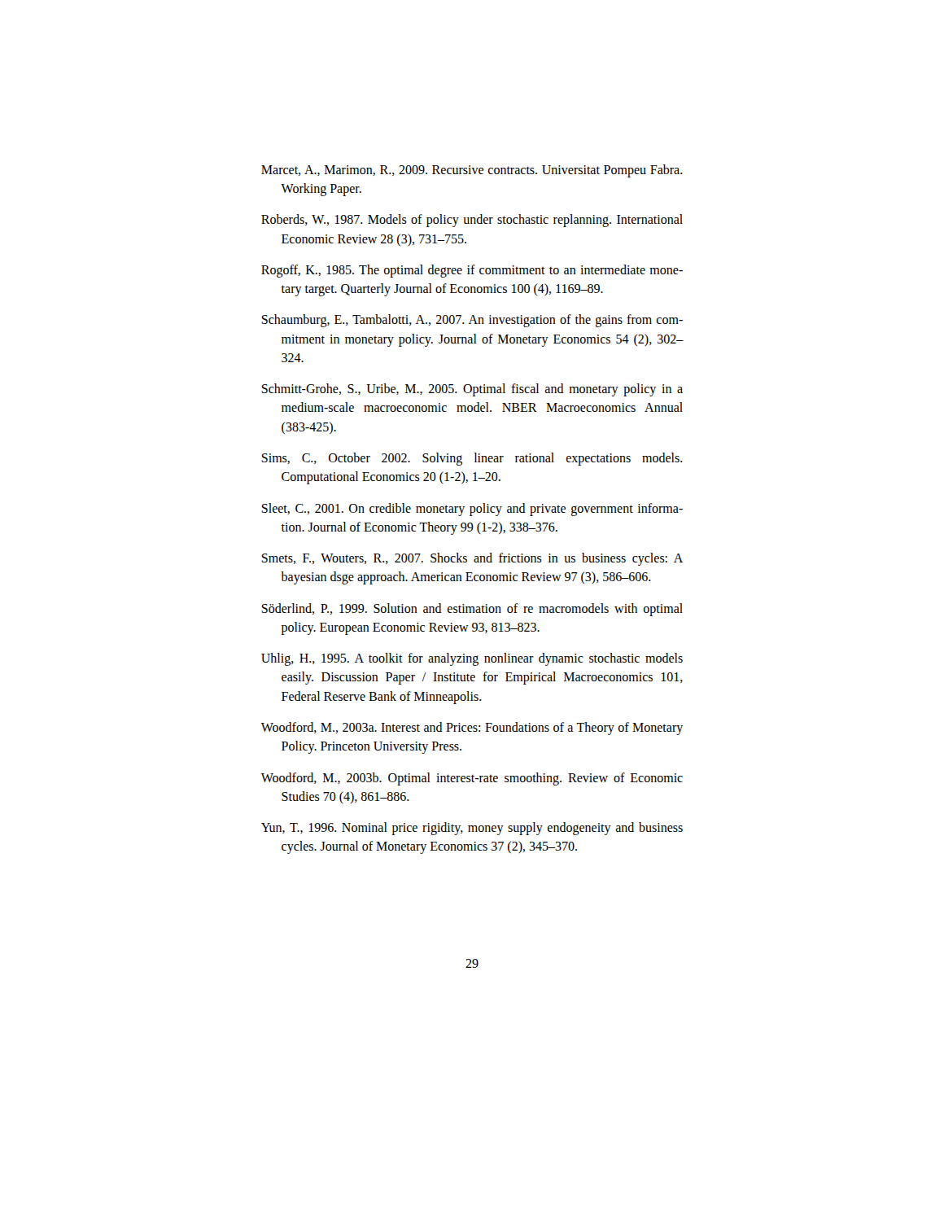Marcet, A., Marimon, R., 2009. Recursive contracts. Universitat Pompeu Fabra. Working Paper.
Roberds, W., 1987. Models of policy under stochastic replanning. International Economic Review 28 (3), 731–755.
Rogoff, K., 1985. The optimal degree if commitment to an intermediate monetary target. Quarterly Journal of Economics 100 (4), 1169–89.
Schaumburg, E., Tambalotti, A., 2007. An investigation of the gains from commitment in monetary policy. Journal of Monetary Economics 54 (2), 302–324.
Schmitt-Grohe, S., Uribe, M., 2005. Optimal fiscal and monetary policy in a medium-scale macroeconomic model. NBER Macroeconomics Annual (383-425).
Sims, C., October 2002. Solving linear rational expectations models. Computational Economics 20 (1-2), 1–20.
Sleet, C., 2001. On credible monetary policy and private government information. Journal of Economic Theory 99 (1-2), 338–376.
Smets, F., Wouters, R., 2007. Shocks and frictions in us business cycles: A bayesian dsge approach. American Economic Review 97 (3), 586–606.
Söderlind, P., 1999. Solution and estimation of re macromodels with optimal policy. European Economic Review 93, 813–823.
Uhlig, H., 1995. A toolkit for analyzing nonlinear dynamic stochastic models easily. Discussion Paper / Institute for Empirical Macroeconomics 101, Federal Reserve Bank of Minneapolis.
Woodford, M., 2003a. Interest and Prices: Foundations of a Theory of Monetary Policy. Princeton University Press.
Woodford, M., 2003b. Optimal interest-rate smoothing. Review of Economic Studies 70 (4), 861–886.
Yun, T., 1996. Nominal price rigidity, money supply endogeneity and business cycles. Journal of Monetary Economics 37 (2), 345–370.
29